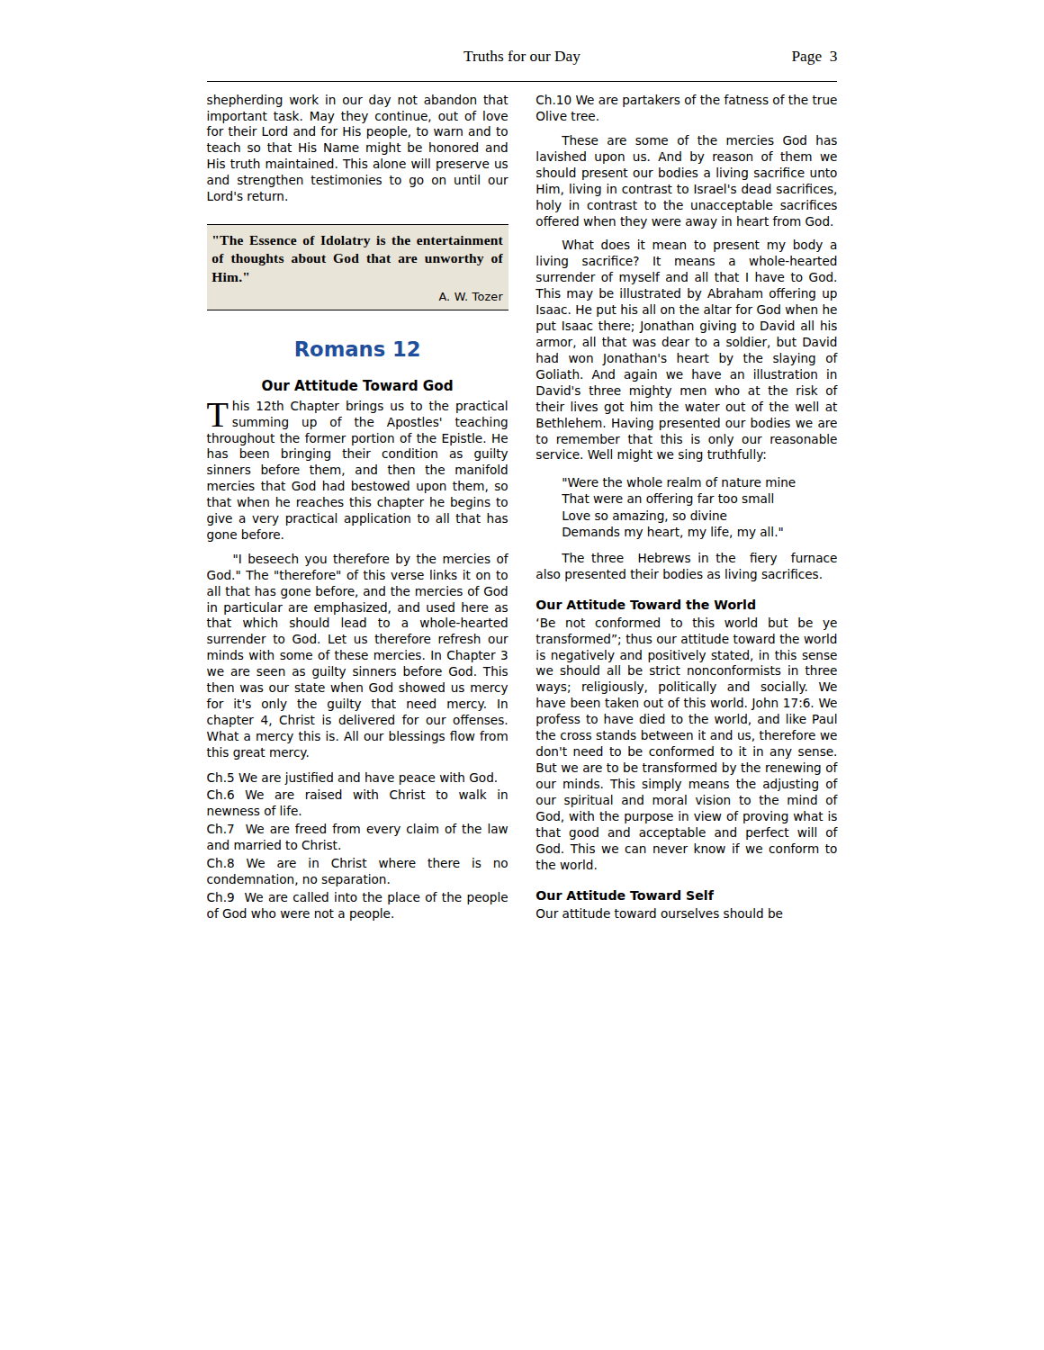Truths for our Day Page 3
shepherding work in our day not abandon that important task. May they continue, out of love for their Lord and for His people, to warn and to teach so that His Name might be honored and His truth maintained. This alone will preserve us and strengthen testimonies to go on until our Lord's return.
"The Essence of Idolatry is the entertainment of thoughts about God that are unworthy of Him."
A. W. Tozer
Romans 12
Our Attitude Toward God
This 12th Chapter brings us to the practical summing up of the Apostles' teaching throughout the former portion of the Epistle. He has been bringing their condition as guilty sinners before them, and then the manifold mercies that God had bestowed upon them, so that when he reaches this chapter he begins to give a very practical application to all that has gone before.
"I beseech you therefore by the mercies of God." The "therefore" of this verse links it on to all that has gone before, and the mercies of God in particular are emphasized, and used here as that which should lead to a whole-hearted surrender to God. Let us therefore refresh our minds with some of these mercies. In Chapter 3 we are seen as guilty sinners before God. This then was our state when God showed us mercy for it's only the guilty that need mercy. In chapter 4, Christ is delivered for our offenses. What a mercy this is. All our blessings flow from this great mercy.
Ch.5 We are justified and have peace with God.
Ch.6 We are raised with Christ to walk in newness of life.
Ch.7 We are freed from every claim of the law and married to Christ.
Ch.8 We are in Christ where there is no condemnation, no separation.
Ch.9 We are called into the place of the people of God who were not a people.
Ch.10 We are partakers of the fatness of the true Olive tree.
These are some of the mercies God has lavished upon us. And by reason of them we should present our bodies a living sacrifice unto Him, living in contrast to Israel's dead sacrifices, holy in contrast to the unacceptable sacrifices offered when they were away in heart from God.
What does it mean to present my body a living sacrifice? It means a whole-hearted surrender of myself and all that I have to God. This may be illustrated by Abraham offering up Isaac. He put his all on the altar for God when he put Isaac there; Jonathan giving to David all his armor, all that was dear to a soldier, but David had won Jonathan's heart by the slaying of Goliath. And again we have an illustration in David's three mighty men who at the risk of their lives got him the water out of the well at Bethlehem. Having presented our bodies we are to remember that this is only our reasonable service. Well might we sing truthfully:
"Were the whole realm of nature mine
That were an offering far too small
Love so amazing, so divine
Demands my heart, my life, my all."
The three Hebrews in the fiery furnace also presented their bodies as living sacrifices.
Our Attitude Toward the World
‘Be not conformed to this world but be ye transformed”; thus our attitude toward the world is negatively and positively stated, in this sense we should all be strict nonconformists in three ways; religiously, politically and socially. We have been taken out of this world. John 17:6. We profess to have died to the world, and like Paul the cross stands between it and us, therefore we don't need to be conformed to it in any sense. But we are to be transformed by the renewing of our minds. This simply means the adjusting of our spiritual and moral vision to the mind of God, with the purpose in view of proving what is that good and acceptable and perfect will of God. This we can never know if we conform to the world.
Our Attitude Toward Self
Our attitude toward ourselves should be